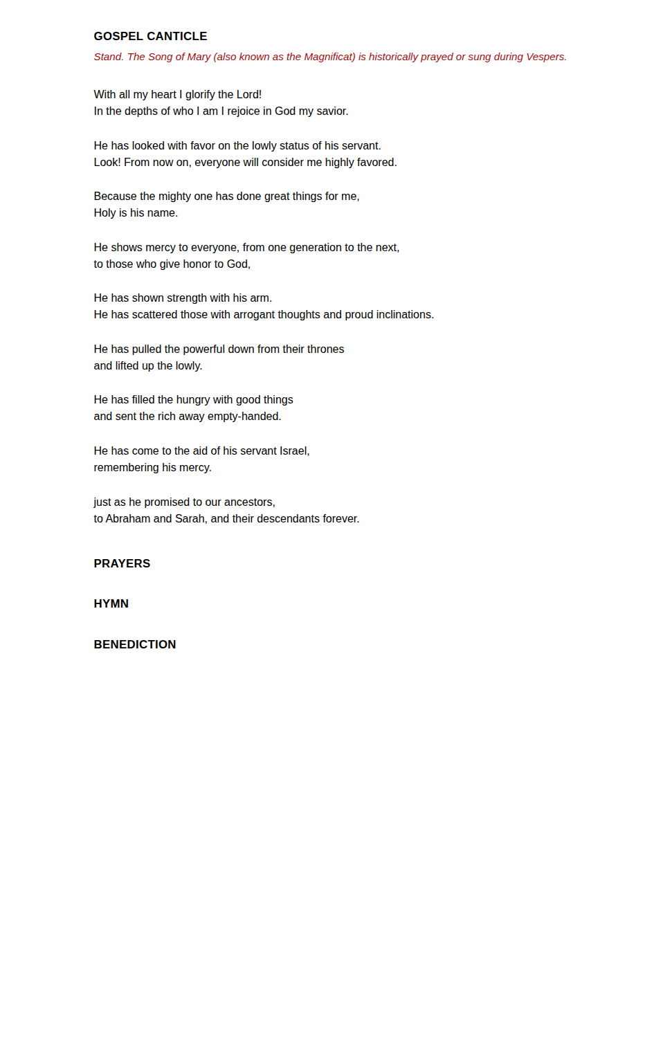GOSPEL CANTICLE
Stand. The Song of Mary (also known as the Magnificat) is historically prayed or sung during Vespers.
With all my heart I glorify the Lord!
In the depths of who I am I rejoice in God my savior.
He has looked with favor on the lowly status of his servant.
Look! From now on, everyone will consider me highly favored.
Because the mighty one has done great things for me,
Holy is his name.
He shows mercy to everyone, from one generation to the next,
to those who give honor to God,
He has shown strength with his arm.
He has scattered those with arrogant thoughts and proud inclinations.
He has pulled the powerful down from their thrones
and lifted up the lowly.
He has filled the hungry with good things
and sent the rich away empty-handed.
He has come to the aid of his servant Israel,
remembering his mercy.
just as he promised to our ancestors,
to Abraham and Sarah, and their descendants forever.
PRAYERS
HYMN
BENEDICTION